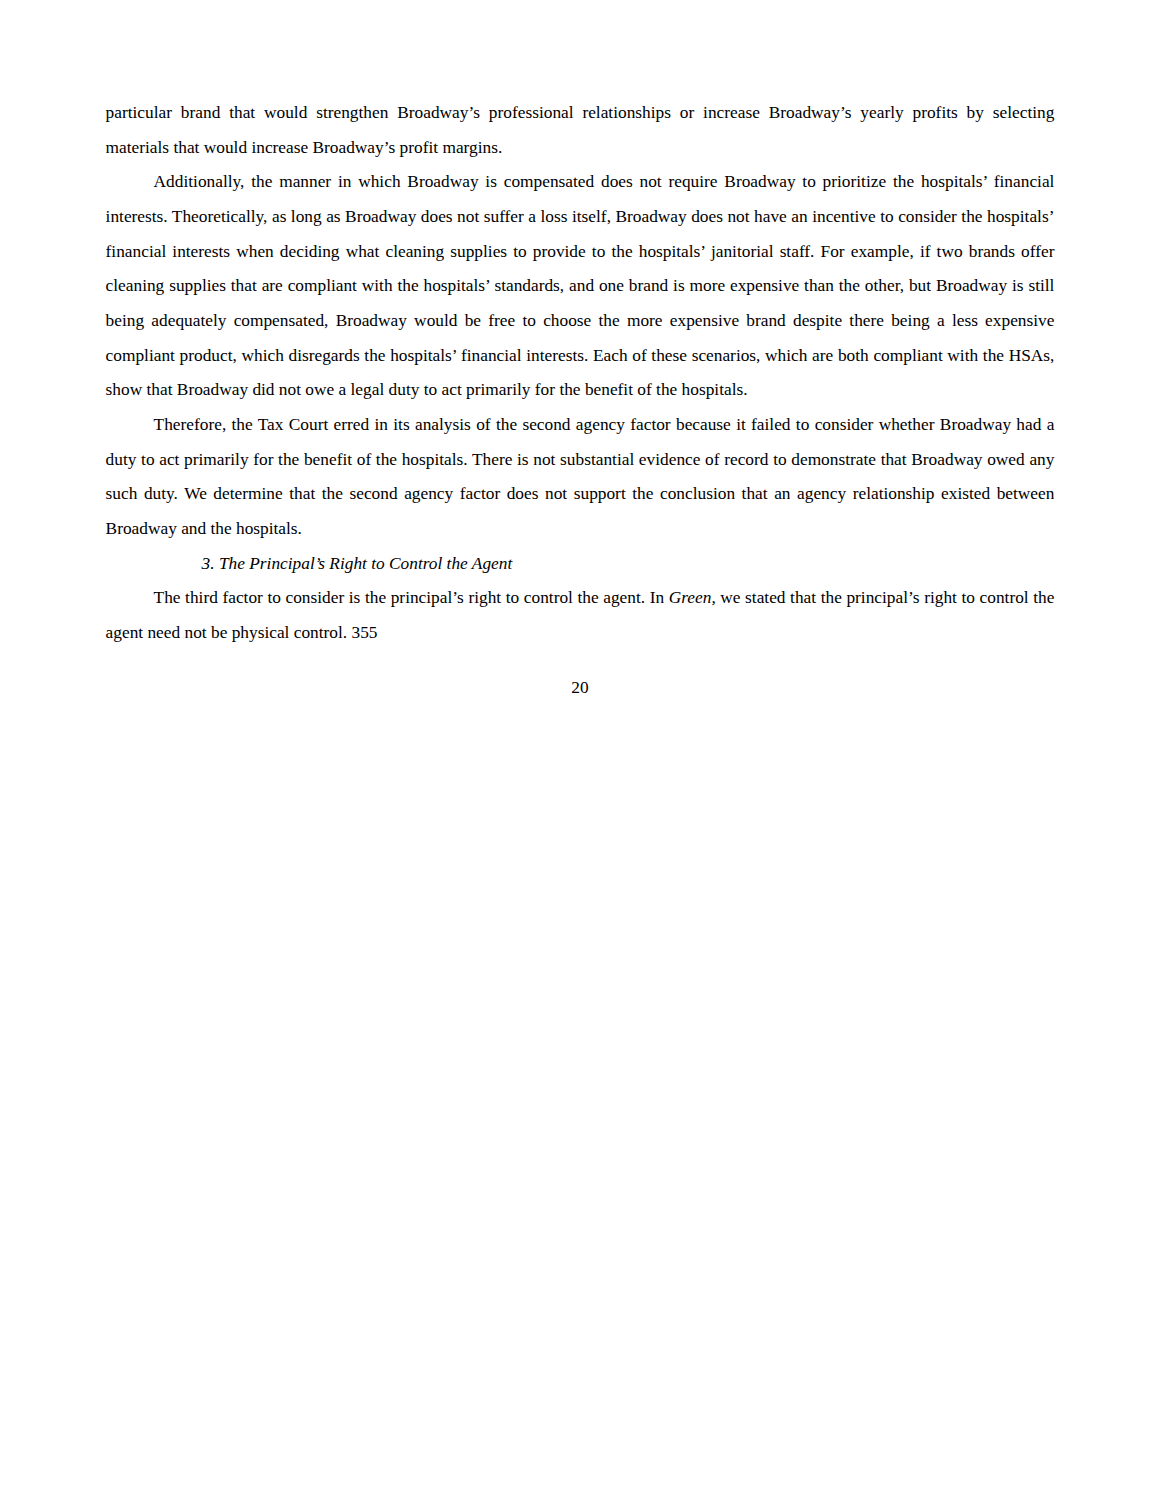particular brand that would strengthen Broadway’s professional relationships or increase Broadway’s yearly profits by selecting materials that would increase Broadway’s profit margins.
Additionally, the manner in which Broadway is compensated does not require Broadway to prioritize the hospitals’ financial interests. Theoretically, as long as Broadway does not suffer a loss itself, Broadway does not have an incentive to consider the hospitals’ financial interests when deciding what cleaning supplies to provide to the hospitals’ janitorial staff. For example, if two brands offer cleaning supplies that are compliant with the hospitals’ standards, and one brand is more expensive than the other, but Broadway is still being adequately compensated, Broadway would be free to choose the more expensive brand despite there being a less expensive compliant product, which disregards the hospitals’ financial interests. Each of these scenarios, which are both compliant with the HSAs, show that Broadway did not owe a legal duty to act primarily for the benefit of the hospitals.
Therefore, the Tax Court erred in its analysis of the second agency factor because it failed to consider whether Broadway had a duty to act primarily for the benefit of the hospitals. There is not substantial evidence of record to demonstrate that Broadway owed any such duty. We determine that the second agency factor does not support the conclusion that an agency relationship existed between Broadway and the hospitals.
3. The Principal’s Right to Control the Agent
The third factor to consider is the principal’s right to control the agent. In Green, we stated that the principal’s right to control the agent need not be physical control. 355
20